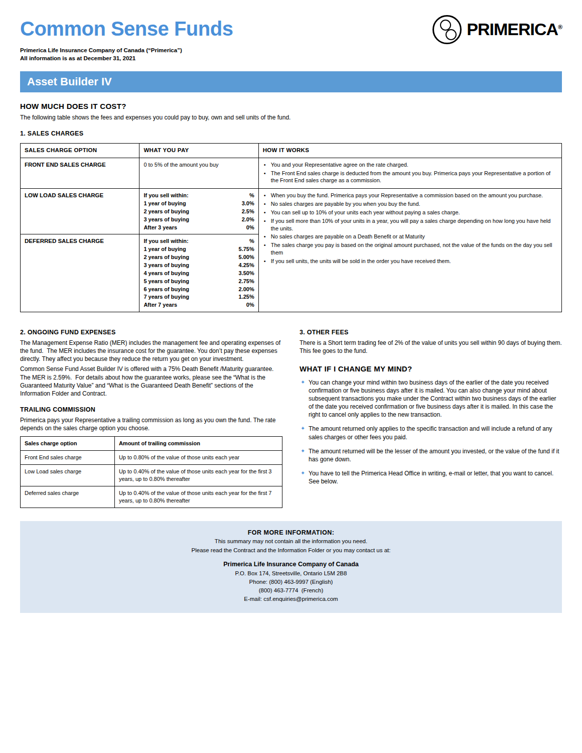Common Sense Funds
Primerica Life Insurance Company of Canada (“Primerica”)
All information is as at December 31, 2021
PRIMERICA®
Asset Builder IV
HOW MUCH DOES IT COST?
The following table shows the fees and expenses you could pay to buy, own and sell units of the fund.
1. SALES CHARGES
| SALES CHARGE OPTION | WHAT YOU PAY | HOW IT WORKS |
| --- | --- | --- |
| FRONT END SALES CHARGE | 0 to 5% of the amount you buy | You and your Representative agree on the rate charged. The Front End sales charge is deducted from the amount you buy. Primerica pays your Representative a portion of the Front End sales charge as a commission. |
| LOW LOAD SALES CHARGE | If you sell within: % 1 year of buying 3.0% 2 years of buying 2.5% 3 years of buying 2.0% After 3 years 0% | When you buy the fund. Primerica pays your Representative a commission based on the amount you purchase. No sales charges are payable by you when you buy the fund. You can sell up to 10% of your units each year without paying a sales charge. If you sell more than 10% of your units in a year, you will pay a sales charge depending on how long you have held the units. No sales charges are payable on a Death Benefit or at Maturity The sales charge you pay is based on the original amount purchased, not the value of the funds on the day you sell them If you sell units, the units will be sold in the order you have received them. |
| DEFERRED SALES CHARGE | If you sell within: % 1 year of buying 5.75% 2 years of buying 5.00% 3 years of buying 4.25% 4 years of buying 3.50% 5 years of buying 2.75% 6 years of buying 2.00% 7 years of buying 1.25% After 7 years 0% |
2. ONGOING FUND EXPENSES
The Management Expense Ratio (MER) includes the management fee and operating expenses of the fund. The MER includes the insurance cost for the guarantee. You don’t pay these expenses directly. They affect you because they reduce the return you get on your investment.
Common Sense Fund Asset Builder IV is offered with a 75% Death Benefit /Maturity guarantee. The MER is 2.59%. For details about how the guarantee works, please see the “What is the Guaranteed Maturity Value” and “What is the Guaranteed Death Benefit” sections of the Information Folder and Contract.
TRAILING COMMISSION
Primerica pays your Representative a trailing commission as long as you own the fund. The rate depends on the sales charge option you choose.
| Sales charge option | Amount of trailing commission |
| --- | --- |
| Front End sales charge | Up to 0.80% of the value of those units each year |
| Low Load sales charge | Up to 0.40% of the value of those units each year for the first 3 years, up to 0.80% thereafter |
| Deferred sales charge | Up to 0.40% of the value of those units each year for the first 7 years, up to 0.80% thereafter |
3. OTHER FEES
There is a Short term trading fee of 2% of the value of units you sell within 90 days of buying them. This fee goes to the fund.
WHAT IF I CHANGE MY MIND?
You can change your mind within two business days of the earlier of the date you received confirmation or five business days after it is mailed. You can also change your mind about subsequent transactions you make under the Contract within two business days of the earlier of the date you received confirmation or five business days after it is mailed. In this case the right to cancel only applies to the new transaction.
The amount returned only applies to the specific transaction and will include a refund of any sales charges or other fees you paid.
The amount returned will be the lesser of the amount you invested, or the value of the fund if it has gone down.
You have to tell the Primerica Head Office in writing, e-mail or letter, that you want to cancel. See below.
FOR MORE INFORMATION:
This summary may not contain all the information you need.
Please read the Contract and the Information Folder or you may contact us at:
Primerica Life Insurance Company of Canada
P.O. Box 174, Streetsville, Ontario L5M 2B8
Phone: (800) 463-9997 (English)
(800) 463-7774 (French)
E-mail: csf.enquiries@primerica.com